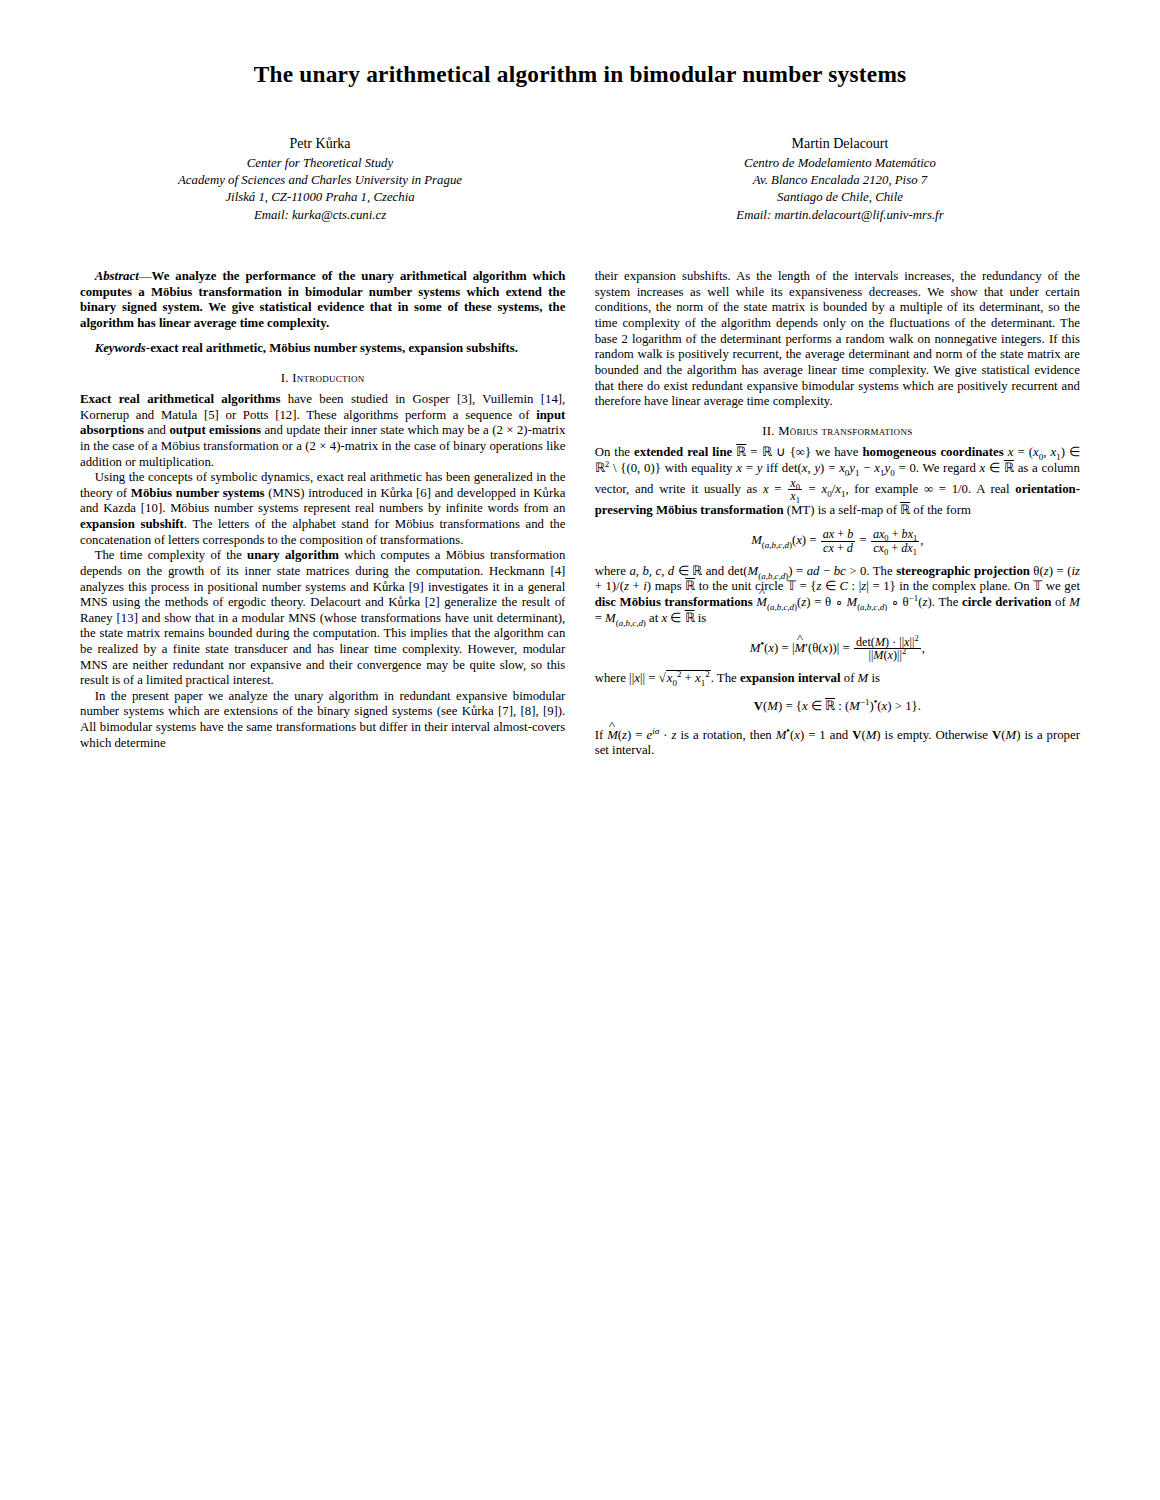The unary arithmetical algorithm in bimodular number systems
Petr Kůrka
Center for Theoretical Study
Academy of Sciences and Charles University in Prague
Jilská 1, CZ-11000 Praha 1, Czechia
Email: kurka@cts.cuni.cz
Martin Delacourt
Centro de Modelamiento Matemático
Av. Blanco Encalada 2120, Piso 7
Santiago de Chile, Chile
Email: martin.delacourt@lif.univ-mrs.fr
Abstract—We analyze the performance of the unary arithmetical algorithm which computes a Möbius transformation in bimodular number systems which extend the binary signed system. We give statistical evidence that in some of these systems, the algorithm has linear average time complexity.
Keywords-exact real arithmetic, Möbius number systems, expansion subshifts.
I. Introduction
Exact real arithmetical algorithms have been studied in Gosper [3], Vuillemin [14], Kornerup and Matula [5] or Potts [12]. These algorithms perform a sequence of input absorptions and output emissions and update their inner state which may be a (2 × 2)-matrix in the case of a Möbius transformation or a (2 × 4)-matrix in the case of binary operations like addition or multiplication.
Using the concepts of symbolic dynamics, exact real arithmetic has been generalized in the theory of Möbius number systems (MNS) introduced in Kůrka [6] and developped in Kůrka and Kazda [10]. Möbius number systems represent real numbers by infinite words from an expansion subshift. The letters of the alphabet stand for Möbius transformations and the concatenation of letters corresponds to the composition of transformations.
The time complexity of the unary algorithm which computes a Möbius transformation depends on the growth of its inner state matrices during the computation. Heckmann [4] analyzes this process in positional number systems and Kůrka [9] investigates it in a general MNS using the methods of ergodic theory. Delacourt and Kůrka [2] generalize the result of Raney [13] and show that in a modular MNS (whose transformations have unit determinant), the state matrix remains bounded during the computation. This implies that the algorithm can be realized by a finite state transducer and has linear time complexity. However, modular MNS are neither redundant nor expansive and their convergence may be quite slow, so this result is of a limited practical interest.
In the present paper we analyze the unary algorithm in redundant expansive bimodular number systems which are extensions of the binary signed systems (see Kůrka [7], [8], [9]). All bimodular systems have the same transformations but differ in their interval almost-covers which determine
their expansion subshifts. As the length of the intervals increases, the redundancy of the system increases as well while its expansiveness decreases. We show that under certain conditions, the norm of the state matrix is bounded by a multiple of its determinant, so the time complexity of the algorithm depends only on the fluctuations of the determinant. The base 2 logarithm of the determinant performs a random walk on nonnegative integers. If this random walk is positively recurrent, the average determinant and norm of the state matrix are bounded and the algorithm has average linear time complexity. We give statistical evidence that there do exist redundant expansive bimodular systems which are positively recurrent and therefore have linear average time complexity.
II. Möbius transformations
On the extended real line ℝ = ℝ ∪ {∞} we have homogeneous coordinates x = (x0, x1) ∈ ℝ2 \ {(0, 0)} with equality x = y iff det(x, y) = x0y1 − x1y0 = 0. We regard x ∈ ℝ as a column vector, and write it usually as x = x0 x1 = x0/x1, for example ∞ = 1/0. A real orientation-preserving Möbius transformation (MT) is a self-map of ℝ of the form
M(a,b,c,d)(x) = ax + b cx + d = ax0 + bx1 cx0 + dx1,
where a, b, c, d ∈ ℝ and det(M(a,b,c,d)) = ad − bc > 0. The stereographic projection θ(z) = (iz + 1)/(z + i) maps ℝ to the unit circle 𝕋 = {z ∈ C : |z| = 1} in the complex plane. On 𝕋 we get disc Möbius transformations M(a,b,c,d)(z) = θ ∘ M(a,b,c,d) ∘ θ−1(z). The circle derivation of M = M(a,b,c,d) at x ∈ ℝ is
M•(x) = |M′(θ(x))| = det(M) · ||x||2||M(x)||2,
where ||x|| = √x02 + x12. The expansion interval of M is
V(M) = {x ∈ ℝ : (M−1)•(x) > 1}.
If M(z) = eiα · z is a rotation, then M•(x) = 1 and V(M) is empty. Otherwise V(M) is a proper set interval.